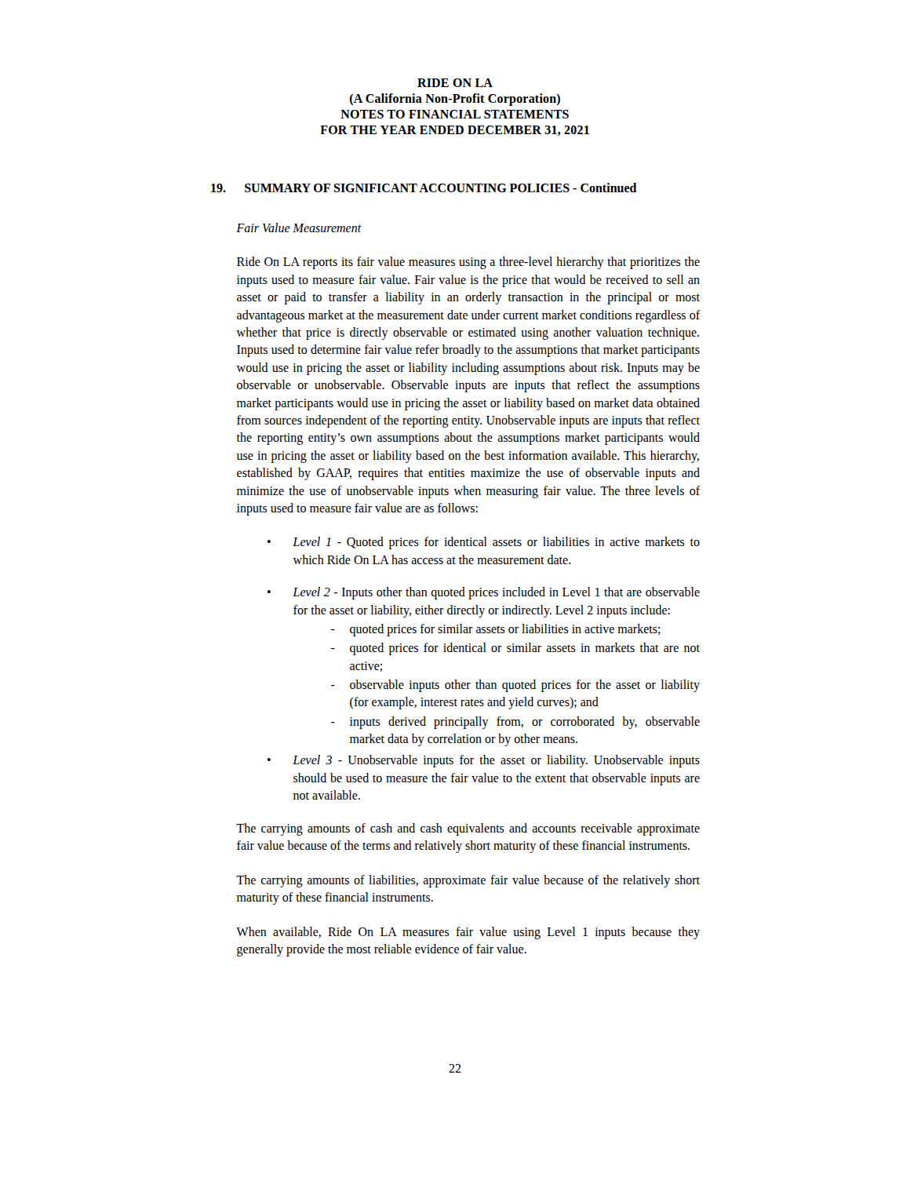RIDE ON LA
(A California Non-Profit Corporation)
NOTES TO FINANCIAL STATEMENTS
FOR THE YEAR ENDED DECEMBER 31, 2021
19. SUMMARY OF SIGNIFICANT ACCOUNTING POLICIES - Continued
Fair Value Measurement
Ride On LA reports its fair value measures using a three-level hierarchy that prioritizes the inputs used to measure fair value. Fair value is the price that would be received to sell an asset or paid to transfer a liability in an orderly transaction in the principal or most advantageous market at the measurement date under current market conditions regardless of whether that price is directly observable or estimated using another valuation technique. Inputs used to determine fair value refer broadly to the assumptions that market participants would use in pricing the asset or liability including assumptions about risk. Inputs may be observable or unobservable. Observable inputs are inputs that reflect the assumptions market participants would use in pricing the asset or liability based on market data obtained from sources independent of the reporting entity. Unobservable inputs are inputs that reflect the reporting entity’s own assumptions about the assumptions market participants would use in pricing the asset or liability based on the best information available. This hierarchy, established by GAAP, requires that entities maximize the use of observable inputs and minimize the use of unobservable inputs when measuring fair value. The three levels of inputs used to measure fair value are as follows:
Level 1 - Quoted prices for identical assets or liabilities in active markets to which Ride On LA has access at the measurement date.
Level 2 - Inputs other than quoted prices included in Level 1 that are observable for the asset or liability, either directly or indirectly. Level 2 inputs include:
quoted prices for similar assets or liabilities in active markets;
quoted prices for identical or similar assets in markets that are not active;
observable inputs other than quoted prices for the asset or liability (for example, interest rates and yield curves); and
inputs derived principally from, or corroborated by, observable market data by correlation or by other means.
Level 3 - Unobservable inputs for the asset or liability. Unobservable inputs should be used to measure the fair value to the extent that observable inputs are not available.
The carrying amounts of cash and cash equivalents and accounts receivable approximate fair value because of the terms and relatively short maturity of these financial instruments.
The carrying amounts of liabilities, approximate fair value because of the relatively short maturity of these financial instruments.
When available, Ride On LA measures fair value using Level 1 inputs because they generally provide the most reliable evidence of fair value.
22